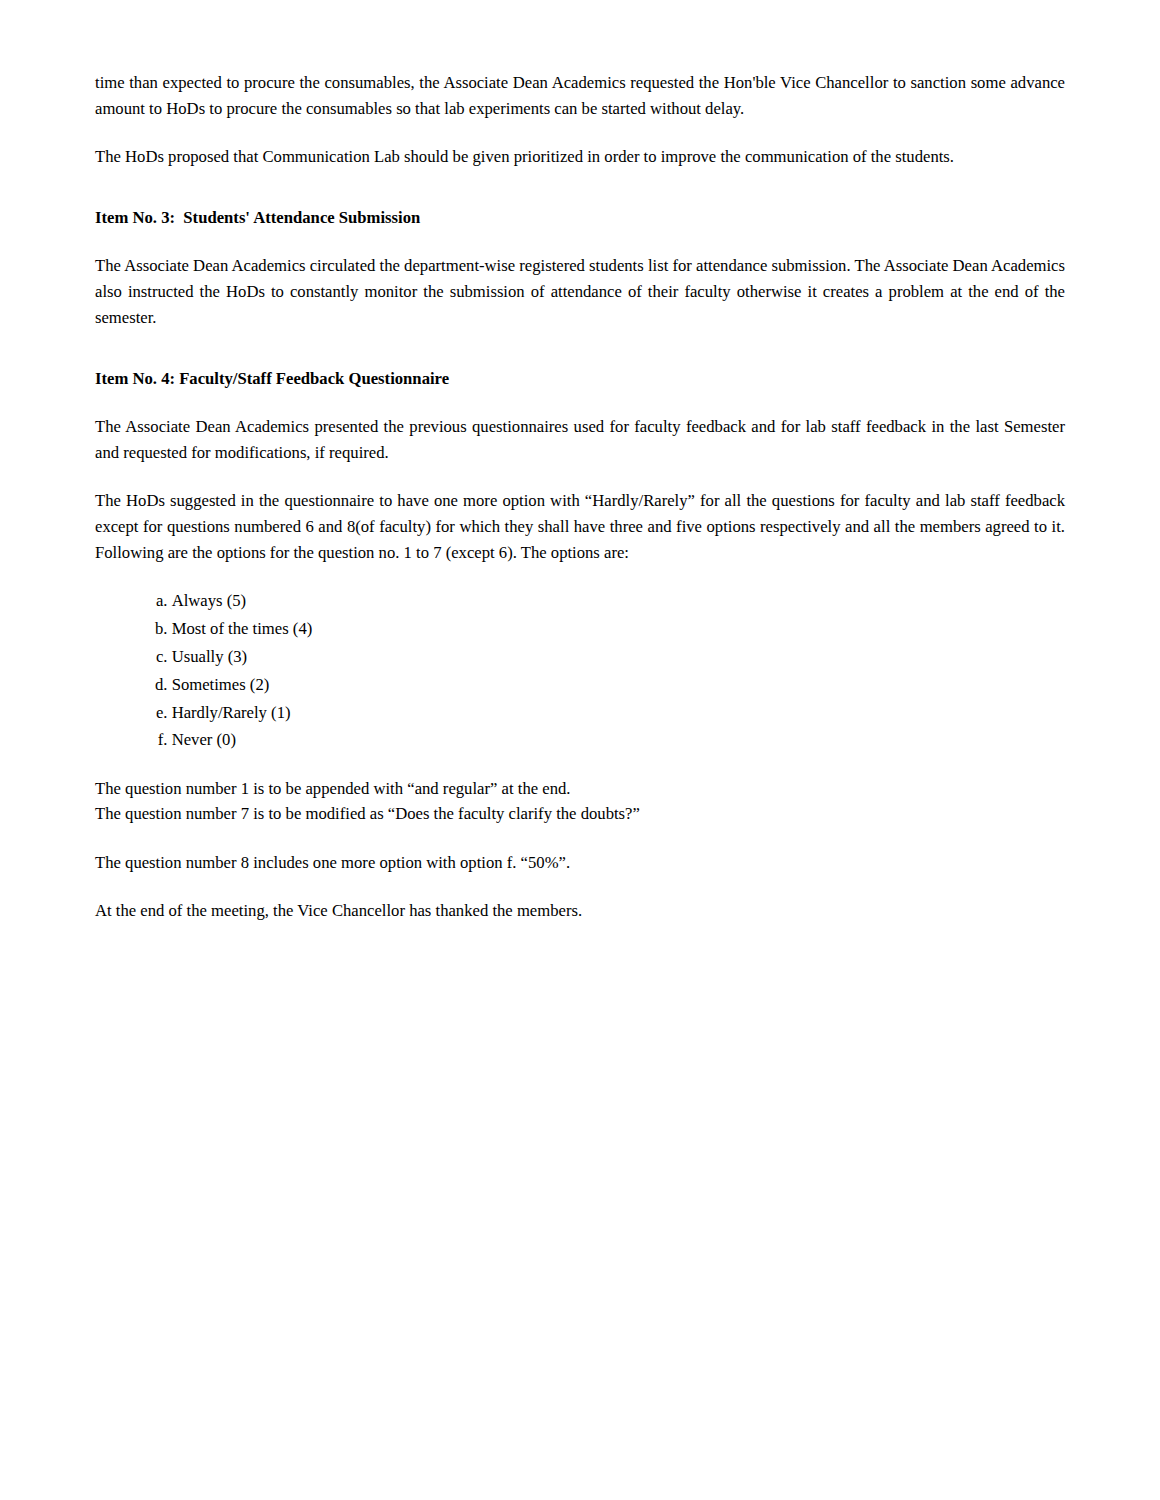time than expected to procure the consumables, the Associate Dean Academics requested the Hon'ble Vice Chancellor to sanction some advance amount to HoDs to procure the consumables so that lab experiments can be started without delay.
The HoDs proposed that Communication Lab should be given prioritized in order to improve the communication of the students.
Item No. 3: Students' Attendance Submission
The Associate Dean Academics circulated the department-wise registered students list for attendance submission. The Associate Dean Academics also instructed the HoDs to constantly monitor the submission of attendance of their faculty otherwise it creates a problem at the end of the semester.
Item No. 4: Faculty/Staff Feedback Questionnaire
The Associate Dean Academics presented the previous questionnaires used for faculty feedback and for lab staff feedback in the last Semester and requested for modifications, if required.
The HoDs suggested in the questionnaire to have one more option with “Hardly/Rarely” for all the questions for faculty and lab staff feedback except for questions numbered 6 and 8(of faculty) for which they shall have three and five options respectively and all the members agreed to it. Following are the options for the question no. 1 to 7 (except 6). The options are:
Always (5)
Most of the times (4)
Usually (3)
Sometimes (2)
Hardly/Rarely (1)
Never (0)
The question number 1 is to be appended with “and regular” at the end.
The question number 7 is to be modified as “Does the faculty clarify the doubts?”
The question number 8 includes one more option with option f. “50%”.
At the end of the meeting, the Vice Chancellor has thanked the members.